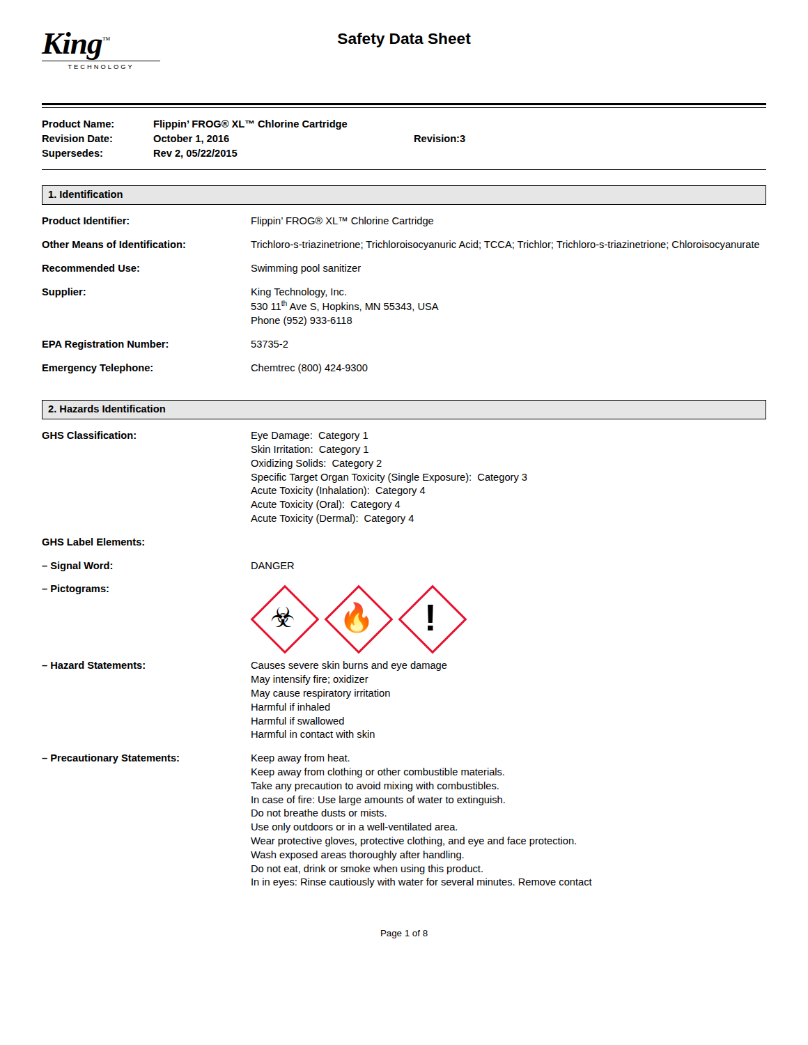King™
TECHNOLOGY
Safety Data Sheet
| Product Name: | Flippin’ FROG® XL™ Chlorine Cartridge | | |
| Revision Date: | October 1, 2016 | Revision: | 3 |
| Supersedes: | Rev 2, 05/22/2015 | | |
1. Identification
| Product Identifier: | Flippin’ FROG® XL™ Chlorine Cartridge |
| Other Means of Identification: | Trichloro-s-triazinetrione; Trichloroisocyanuric Acid; TCCA; Trichlor; Trichloro-s-triazinetrione; Chloroisocyanurate |
| Recommended Use: | Swimming pool sanitizer |
| Supplier: | King Technology, Inc. 530 11 th Ave S, Hopkins, MN 55343, USA Phone (952) 933-6118 |
| EPA Registration Number: | 53735-2 |
| Emergency Telephone: | Chemtrec (800) 424-9300 |
2. Hazards Identification
| GHS Classification: | Eye Damage: Category 1 Skin Irritation: Category 1 Oxidizing Solids: Category 2 Specific Target Organ Toxicity (Single Exposure): Category 3 Acute Toxicity (Inhalation): Category 4 Acute Toxicity (Oral): Category 4 Acute Toxicity (Dermal): Category 4 |
| GHS Label Elements: | |
| – Signal Word: | DANGER |
| – Pictograms: | ☣ 🔥 ! |
| – Hazard Statements: | Causes severe skin burns and eye damage May intensify fire; oxidizer May cause respiratory irritation Harmful if inhaled Harmful if swallowed Harmful in contact with skin |
| – Precautionary Statements: | Keep away from heat. Keep away from clothing or other combustible materials. Take any precaution to avoid mixing with combustibles. In case of fire: Use large amounts of water to extinguish. Do not breathe dusts or mists. Use only outdoors or in a well-ventilated area. Wear protective gloves, protective clothing, and eye and face protection. Wash exposed areas thoroughly after handling. Do not eat, drink or smoke when using this product. In in eyes: Rinse cautiously with water for several minutes. Remove contact |
Page 1 of 8